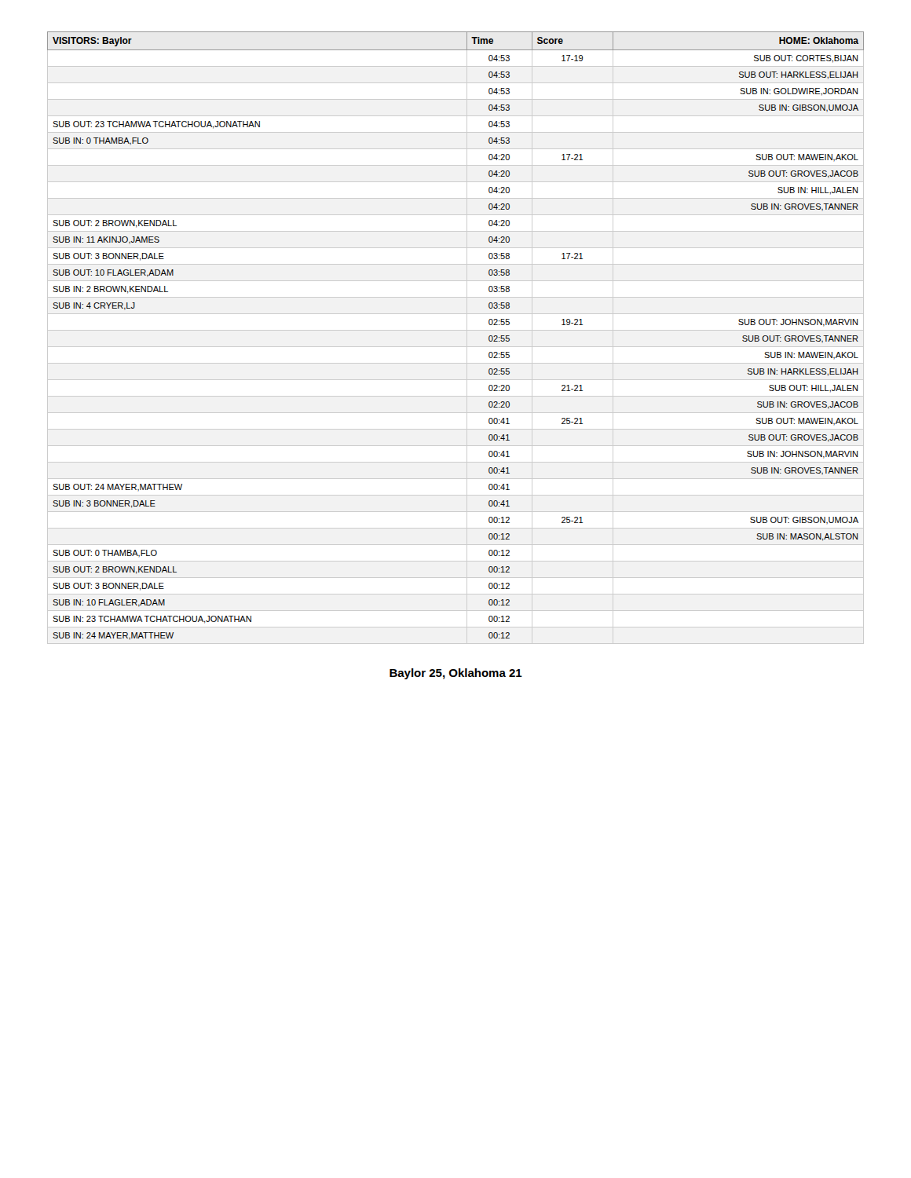| VISITORS: Baylor | Time | Score | HOME: Oklahoma |
| --- | --- | --- | --- |
| | 04:53 | 17-19 | SUB OUT: CORTES,BIJAN |
| | 04:53 | | SUB OUT: HARKLESS,ELIJAH |
| | 04:53 | | SUB IN: GOLDWIRE,JORDAN |
| | 04:53 | | SUB IN: GIBSON,UMOJA |
| SUB OUT: 23 TCHAMWA TCHATCHOUA,JONATHAN | 04:53 | | |
| SUB IN: 0 THAMBA,FLO | 04:53 | | |
| | 04:20 | 17-21 | SUB OUT: MAWEIN,AKOL |
| | 04:20 | | SUB OUT: GROVES,JACOB |
| | 04:20 | | SUB IN: HILL,JALEN |
| | 04:20 | | SUB IN: GROVES,TANNER |
| SUB OUT: 2 BROWN,KENDALL | 04:20 | | |
| SUB IN: 11 AKINJO,JAMES | 04:20 | | |
| SUB OUT: 3 BONNER,DALE | 03:58 | 17-21 | |
| SUB OUT: 10 FLAGLER,ADAM | 03:58 | | |
| SUB IN: 2 BROWN,KENDALL | 03:58 | | |
| SUB IN: 4 CRYER,LJ | 03:58 | | |
| | 02:55 | 19-21 | SUB OUT: JOHNSON,MARVIN |
| | 02:55 | | SUB OUT: GROVES,TANNER |
| | 02:55 | | SUB IN: MAWEIN,AKOL |
| | 02:55 | | SUB IN: HARKLESS,ELIJAH |
| | 02:20 | 21-21 | SUB OUT: HILL,JALEN |
| | 02:20 | | SUB IN: GROVES,JACOB |
| | 00:41 | 25-21 | SUB OUT: MAWEIN,AKOL |
| | 00:41 | | SUB OUT: GROVES,JACOB |
| | 00:41 | | SUB IN: JOHNSON,MARVIN |
| | 00:41 | | SUB IN: GROVES,TANNER |
| SUB OUT: 24 MAYER,MATTHEW | 00:41 | | |
| SUB IN: 3 BONNER,DALE | 00:41 | | |
| | 00:12 | 25-21 | SUB OUT: GIBSON,UMOJA |
| | 00:12 | | SUB IN: MASON,ALSTON |
| SUB OUT: 0 THAMBA,FLO | 00:12 | | |
| SUB OUT: 2 BROWN,KENDALL | 00:12 | | |
| SUB OUT: 3 BONNER,DALE | 00:12 | | |
| SUB IN: 10 FLAGLER,ADAM | 00:12 | | |
| SUB IN: 23 TCHAMWA TCHATCHOUA,JONATHAN | 00:12 | | |
| SUB IN: 24 MAYER,MATTHEW | 00:12 | | |
Baylor 25, Oklahoma 21